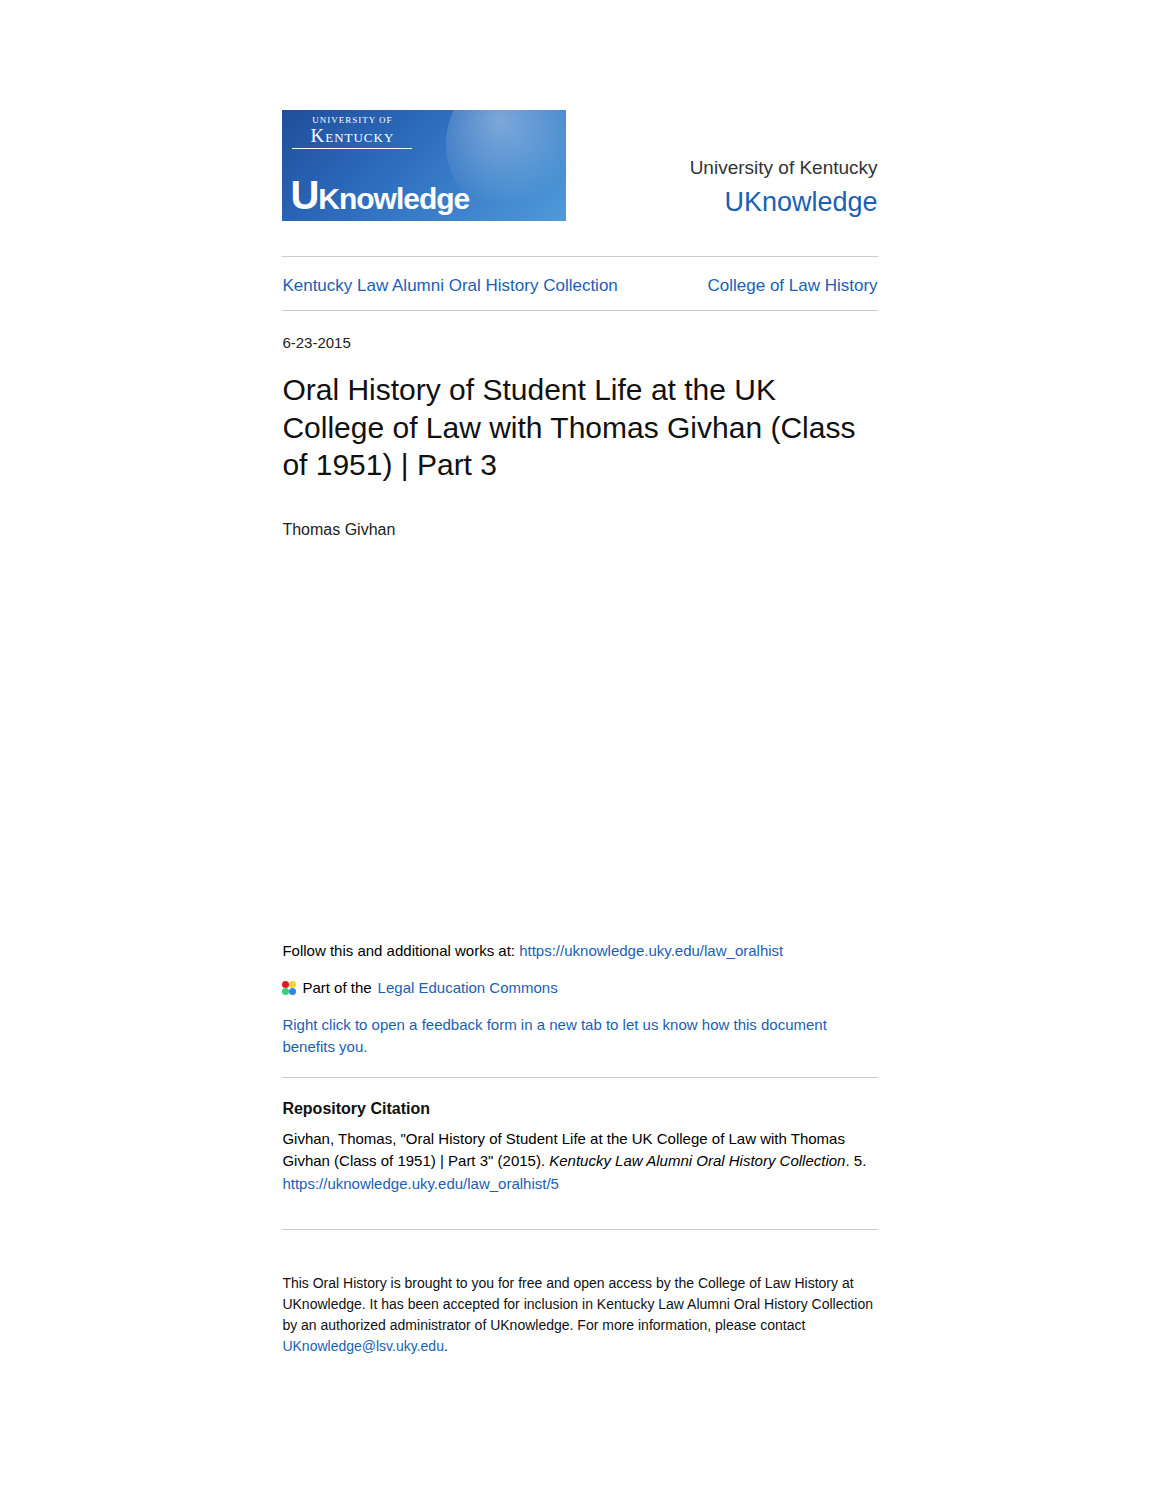UNIVERSITY OF Kentucky
UKnowledge
University of Kentucky
UKnowledge
Kentucky Law Alumni Oral History Collection
College of Law History
6-23-2015
Oral History of Student Life at the UK College of Law with Thomas Givhan (Class of 1951) | Part 3
Thomas Givhan
Follow this and additional works at: https://uknowledge.uky.edu/law_oralhist
Part of the Legal Education Commons
Right click to open a feedback form in a new tab to let us know how this document benefits you.
Repository Citation
Givhan, Thomas, "Oral History of Student Life at the UK College of Law with Thomas Givhan (Class of 1951) | Part 3" (2015). Kentucky Law Alumni Oral History Collection. 5.
https://uknowledge.uky.edu/law_oralhist/5
This Oral History is brought to you for free and open access by the College of Law History at UKnowledge. It has been accepted for inclusion in Kentucky Law Alumni Oral History Collection by an authorized administrator of UKnowledge. For more information, please contact UKnowledge@lsv.uky.edu.